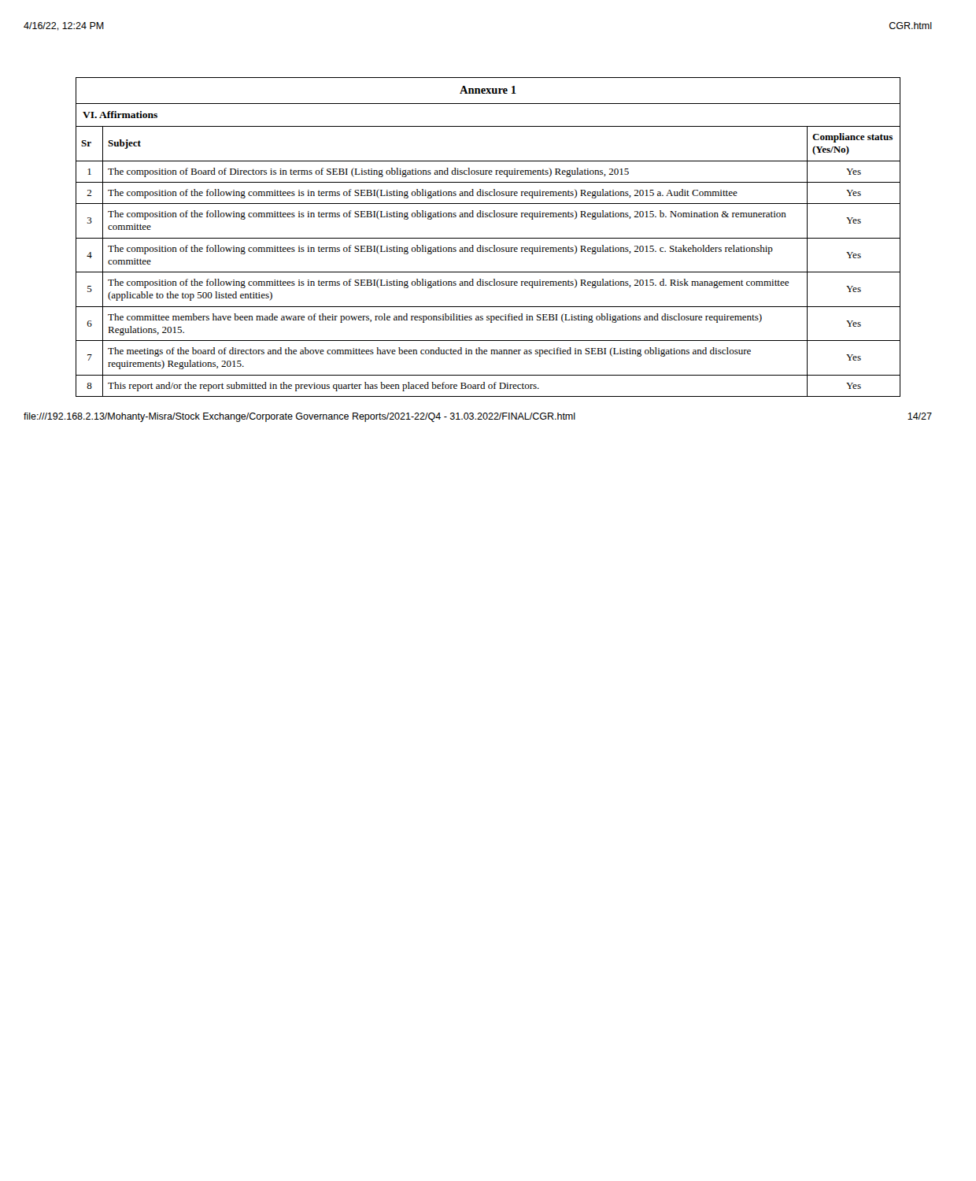4/16/22, 12:24 PM
CGR.html
Annexure 1
VI. Affirmations
| Sr | Subject | Compliance status (Yes/No) |
| --- | --- | --- |
| 1 | The composition of Board of Directors is in terms of SEBI (Listing obligations and disclosure requirements) Regulations, 2015 | Yes |
| 2 | The composition of the following committees is in terms of SEBI(Listing obligations and disclosure requirements) Regulations, 2015 a. Audit Committee | Yes |
| 3 | The composition of the following committees is in terms of SEBI(Listing obligations and disclosure requirements) Regulations, 2015. b. Nomination & remuneration committee | Yes |
| 4 | The composition of the following committees is in terms of SEBI(Listing obligations and disclosure requirements) Regulations, 2015. c. Stakeholders relationship committee | Yes |
| 5 | The composition of the following committees is in terms of SEBI(Listing obligations and disclosure requirements) Regulations, 2015. d. Risk management committee (applicable to the top 500 listed entities) | Yes |
| 6 | The committee members have been made aware of their powers, role and responsibilities as specified in SEBI (Listing obligations and disclosure requirements) Regulations, 2015. | Yes |
| 7 | The meetings of the board of directors and the above committees have been conducted in the manner as specified in SEBI (Listing obligations and disclosure requirements) Regulations, 2015. | Yes |
| 8 | This report and/or the report submitted in the previous quarter has been placed before Board of Directors. | Yes |
file:///192.168.2.13/Mohanty-Misra/Stock Exchange/Corporate Governance Reports/2021-22/Q4 - 31.03.2022/FINAL/CGR.html
14/27